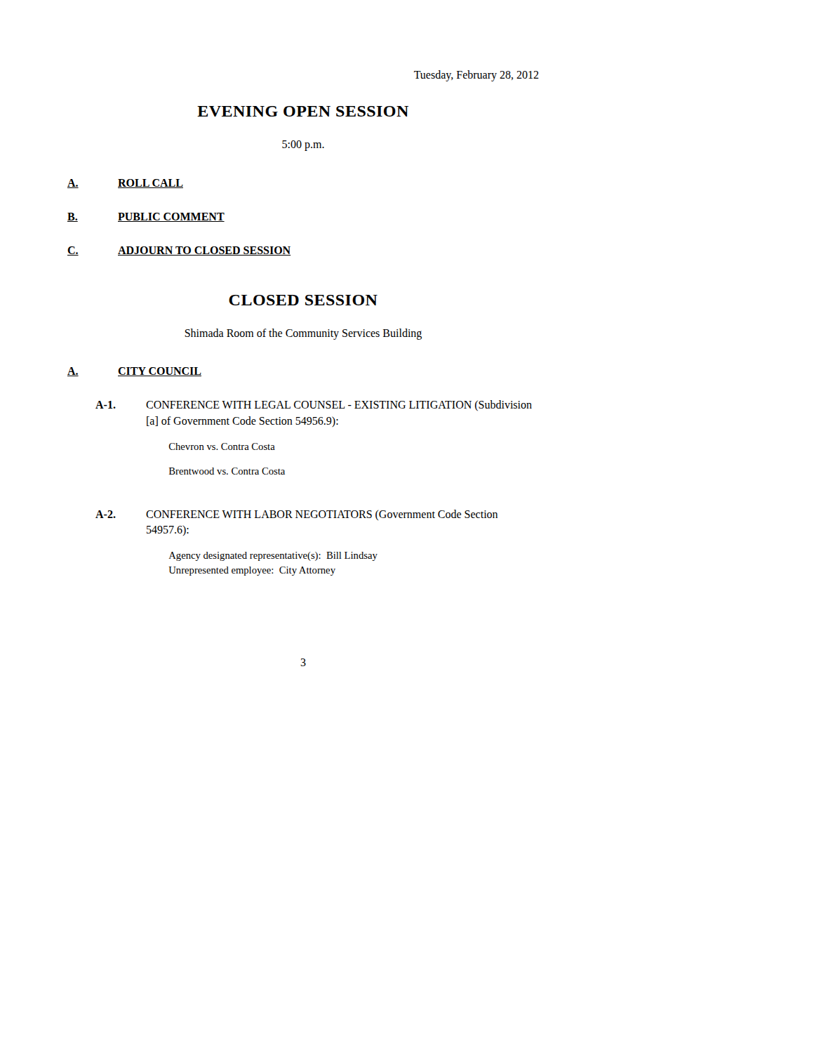Tuesday, February 28, 2012
EVENING OPEN SESSION
5:00 p.m.
A.
ROLL CALL
B.
PUBLIC COMMENT
C.
ADJOURN TO CLOSED SESSION
CLOSED SESSION
Shimada Room of the Community Services Building
A.
CITY COUNCIL
A-1.
CONFERENCE WITH LEGAL COUNSEL - EXISTING LITIGATION (Subdivision [a] of Government Code Section 54956.9):
Chevron vs. Contra Costa
Brentwood vs. Contra Costa
A-2.
CONFERENCE WITH LABOR NEGOTIATORS (Government Code Section 54957.6):
Agency designated representative(s): Bill Lindsay
Unrepresented employee: City Attorney
3